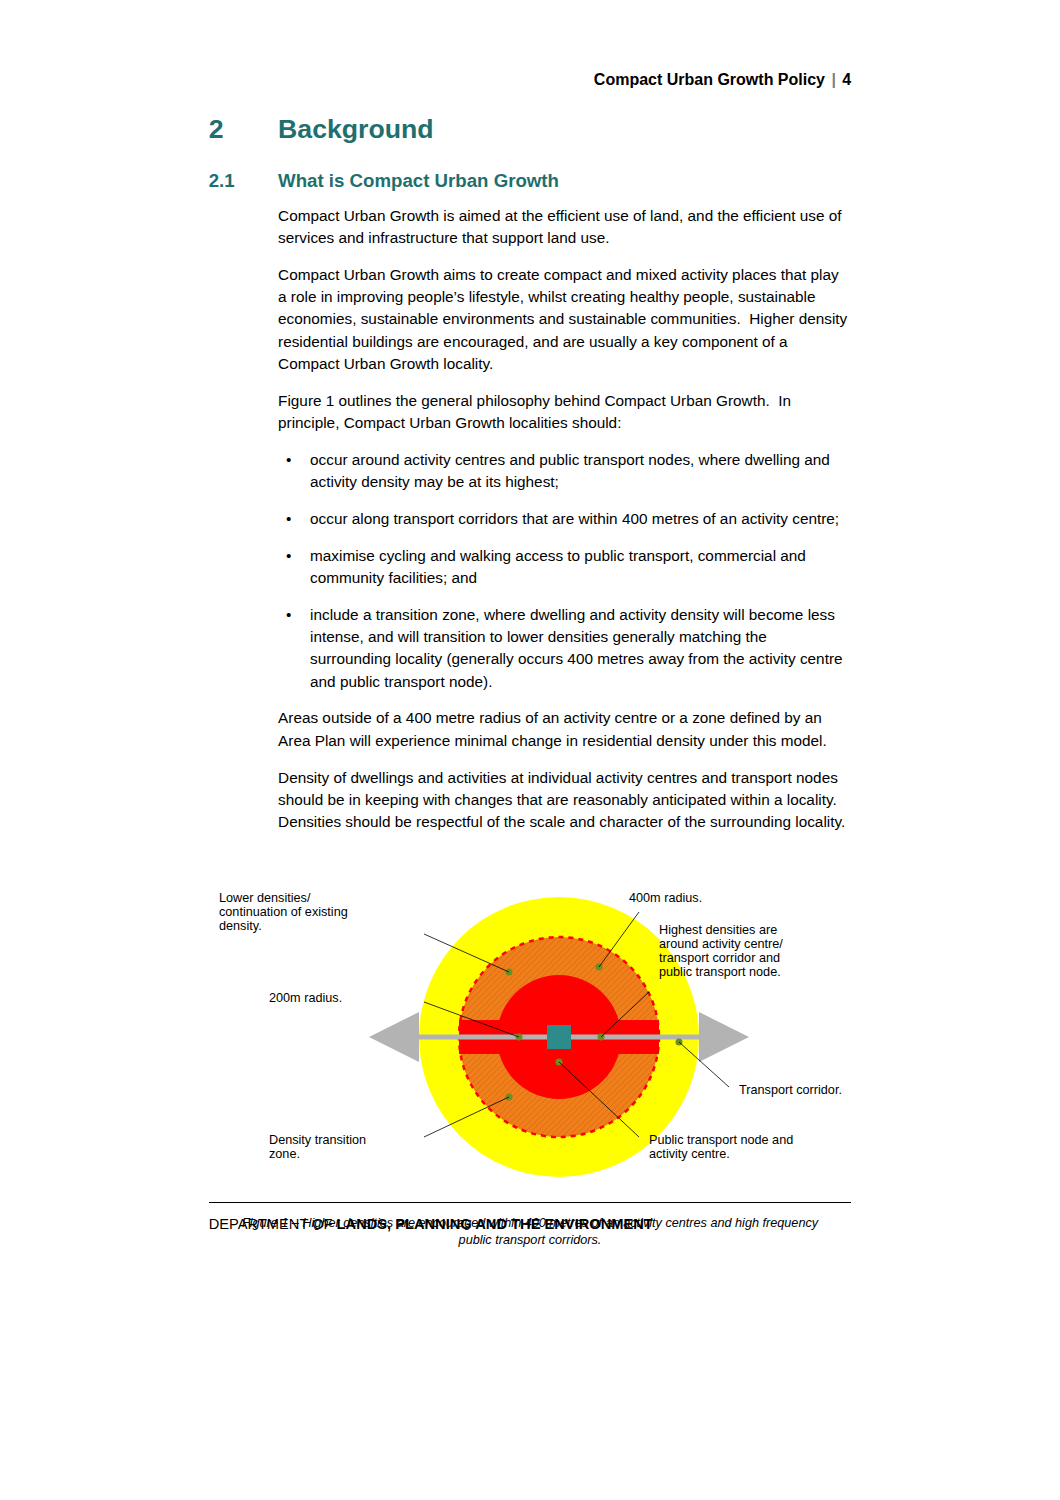Compact Urban Growth Policy | 4
2 Background
2.1 What is Compact Urban Growth
Compact Urban Growth is aimed at the efficient use of land, and the efficient use of services and infrastructure that support land use.
Compact Urban Growth aims to create compact and mixed activity places that play a role in improving people’s lifestyle, whilst creating healthy people, sustainable economies, sustainable environments and sustainable communities. Higher density residential buildings are encouraged, and are usually a key component of a Compact Urban Growth locality.
Figure 1 outlines the general philosophy behind Compact Urban Growth. In principle, Compact Urban Growth localities should:
occur around activity centres and public transport nodes, where dwelling and activity density may be at its highest;
occur along transport corridors that are within 400 metres of an activity centre;
maximise cycling and walking access to public transport, commercial and community facilities; and
include a transition zone, where dwelling and activity density will become less intense, and will transition to lower densities generally matching the surrounding locality (generally occurs 400 metres away from the activity centre and public transport node).
Areas outside of a 400 metre radius of an activity centre or a zone defined by an Area Plan will experience minimal change in residential density under this model.
Density of dwellings and activities at individual activity centres and transport nodes should be in keeping with changes that are reasonably anticipated within a locality. Densities should be respectful of the scale and character of the surrounding locality.
Lower densities/ continuation of existing density. 200m radius. Density transition zone. 400m radius. Highest densities are around activity centre/ transport corridor and public transport node. Transport corridor. Public transport node and activity centre.
Figure 1 – Higher densities are encouraged within 400 metres of an activity centres and high frequency
public transport corridors.
DEPARTMENT OF LANDS, PLANNING AND THE ENVIRONMENT